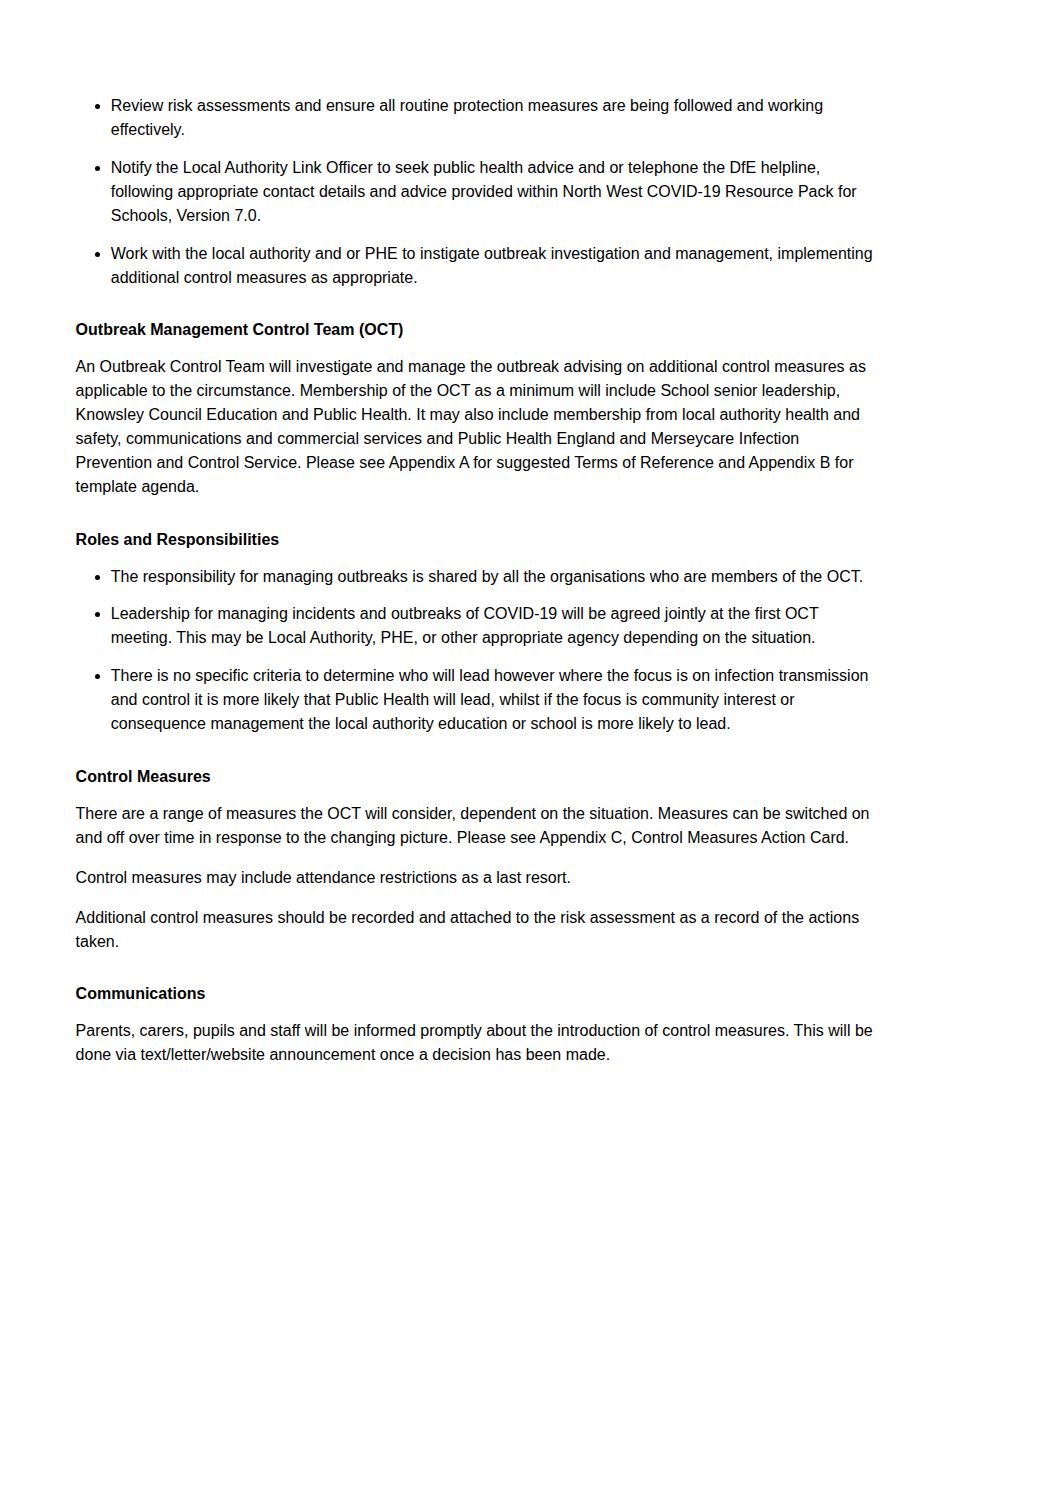Review risk assessments and ensure all routine protection measures are being followed and working effectively.
Notify the Local Authority Link Officer to seek public health advice and or telephone the DfE helpline, following appropriate contact details and advice provided within North West COVID-19 Resource Pack for Schools, Version 7.0.
Work with the local authority and or PHE to instigate outbreak investigation and management, implementing additional control measures as appropriate.
Outbreak Management Control Team (OCT)
An Outbreak Control Team will investigate and manage the outbreak advising on additional control measures as applicable to the circumstance. Membership of the OCT as a minimum will include School senior leadership, Knowsley Council Education and Public Health. It may also include membership from local authority health and safety, communications and commercial services and Public Health England and Merseycare Infection Prevention and Control Service. Please see Appendix A for suggested Terms of Reference and Appendix B for template agenda.
Roles and Responsibilities
The responsibility for managing outbreaks is shared by all the organisations who are members of the OCT.
Leadership for managing incidents and outbreaks of COVID-19 will be agreed jointly at the first OCT meeting. This may be Local Authority, PHE, or other appropriate agency depending on the situation.
There is no specific criteria to determine who will lead however where the focus is on infection transmission and control it is more likely that Public Health will lead, whilst if the focus is community interest or consequence management the local authority education or school is more likely to lead.
Control Measures
There are a range of measures the OCT will consider, dependent on the situation. Measures can be switched on and off over time in response to the changing picture. Please see Appendix C, Control Measures Action Card.
Control measures may include attendance restrictions as a last resort.
Additional control measures should be recorded and attached to the risk assessment as a record of the actions taken.
Communications
Parents, carers, pupils and staff will be informed promptly about the introduction of control measures. This will be done via text/letter/website announcement once a decision has been made.